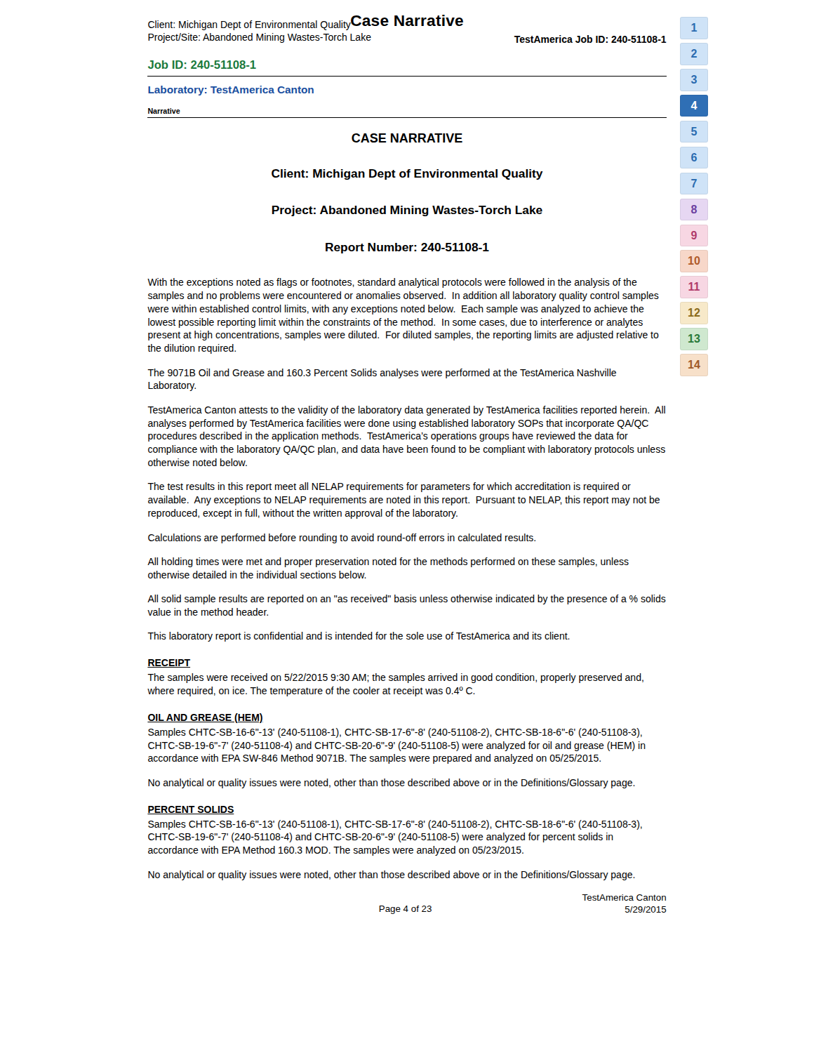1
2
3
4
5
6
7
8
9
10
11
12
13
14
Case Narrative
Client: Michigan Dept of Environmental Quality
Project/Site: Abandoned Mining Wastes-Torch Lake
TestAmerica Job ID: 240-51108-1
Job ID: 240-51108-1
Laboratory: TestAmerica Canton
Narrative
CASE NARRATIVE
Client: Michigan Dept of Environmental Quality
Project: Abandoned Mining Wastes-Torch Lake
Report Number: 240-51108-1
With the exceptions noted as flags or footnotes, standard analytical protocols were followed in the analysis of the samples and no problems were encountered or anomalies observed. In addition all laboratory quality control samples were within established control limits, with any exceptions noted below. Each sample was analyzed to achieve the lowest possible reporting limit within the constraints of the method. In some cases, due to interference or analytes present at high concentrations, samples were diluted. For diluted samples, the reporting limits are adjusted relative to the dilution required.
The 9071B Oil and Grease and 160.3 Percent Solids analyses were performed at the TestAmerica Nashville Laboratory.
TestAmerica Canton attests to the validity of the laboratory data generated by TestAmerica facilities reported herein. All analyses performed by TestAmerica facilities were done using established laboratory SOPs that incorporate QA/QC procedures described in the application methods. TestAmerica’s operations groups have reviewed the data for compliance with the laboratory QA/QC plan, and data have been found to be compliant with laboratory protocols unless otherwise noted below.
The test results in this report meet all NELAP requirements for parameters for which accreditation is required or available. Any exceptions to NELAP requirements are noted in this report. Pursuant to NELAP, this report may not be reproduced, except in full, without the written approval of the laboratory.
Calculations are performed before rounding to avoid round-off errors in calculated results.
All holding times were met and proper preservation noted for the methods performed on these samples, unless otherwise detailed in the individual sections below.
All solid sample results are reported on an "as received" basis unless otherwise indicated by the presence of a % solids value in the method header.
This laboratory report is confidential and is intended for the sole use of TestAmerica and its client.
RECEIPT
The samples were received on 5/22/2015 9:30 AM; the samples arrived in good condition, properly preserved and, where required, on ice. The temperature of the cooler at receipt was 0.4º C.
OIL AND GREASE (HEM)
Samples CHTC-SB-16-6"-13' (240-51108-1), CHTC-SB-17-6"-8' (240-51108-2), CHTC-SB-18-6"-6' (240-51108-3), CHTC-SB-19-6"-7' (240-51108-4) and CHTC-SB-20-6"-9' (240-51108-5) were analyzed for oil and grease (HEM) in accordance with EPA SW-846 Method 9071B. The samples were prepared and analyzed on 05/25/2015.
No analytical or quality issues were noted, other than those described above or in the Definitions/Glossary page.
PERCENT SOLIDS
Samples CHTC-SB-16-6"-13' (240-51108-1), CHTC-SB-17-6"-8' (240-51108-2), CHTC-SB-18-6"-6' (240-51108-3), CHTC-SB-19-6"-7' (240-51108-4) and CHTC-SB-20-6"-9' (240-51108-5) were analyzed for percent solids in accordance with EPA Method 160.3 MOD. The samples were analyzed on 05/23/2015.
No analytical or quality issues were noted, other than those described above or in the Definitions/Glossary page.
Page 4 of 23
TestAmerica Canton
5/29/2015